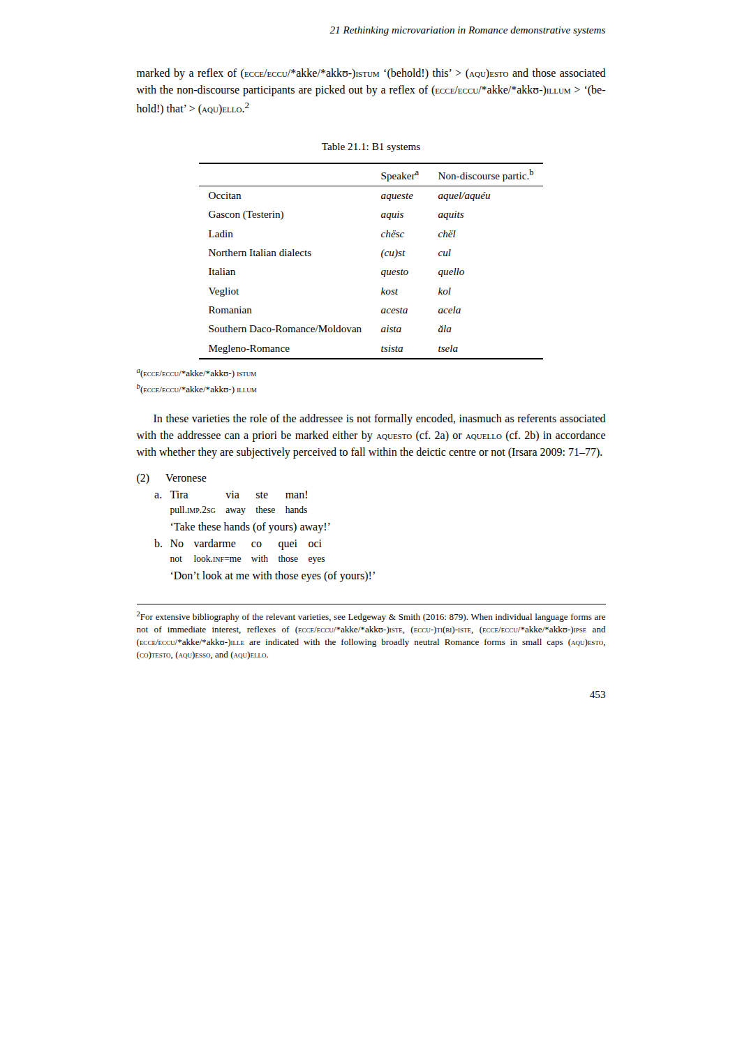21 Rethinking microvariation in Romance demonstrative systems
marked by a reflex of (ecce/eccu/*akke/*akkʊ-)istum ‘(behold!) this’ > (aqu)esto and those associated with the non-discourse participants are picked out by a reflex of (ecce/eccu/*akke/*akkʊ-)illum > ‘(behold!) that’ > (aqu)ello.2
Table 21.1: B1 systems
| | Speaker a | Non-discourse partic. b |
| --- | --- | --- |
| Occitan | aqueste | aquel/aquéu |
| Gascon (Testerin) | aquis | aquits |
| Ladin | chësc | chël |
| Northern Italian dialects | (cu)st | cul |
| Italian | questo | quello |
| Vegliot | kost | kol |
| Romanian | acesta | acela |
| Southern Daco-Romance/Moldovan | aista | ăla |
| Megleno-Romance | tsista | tsela |
a(ecce/eccu/*akke/*akkʊ-) istum
b(ecce/eccu/*akke/*akkʊ-) illum
In these varieties the role of the addressee is not formally encoded, inasmuch as referents associated with the addressee can a priori be marked either by aquesto (cf. 2a) or aquello (cf. 2b) in accordance with whether they are subjectively perceived to fall within the deictic centre or not (Irsara 2009: 71–77).
(2) Veronese
a. Tira pull.imp.2sg via away ste these man!hands ‘Take these hands (of yours) away!’
b. No not vardarme look.inf=me co with quei those oci eyes ‘Don’t look at me with those eyes (of yours)!’
2 For extensive bibliography of the relevant varieties, see Ledgeway & Smith (2016: 879). When individual language forms are not of immediate interest, reflexes of (ecce/eccu/*akke/*akkʊ-)iste, (eccu-)ti(bi)-iste, (ecce/eccu/*akke/*akkʊ-)ipse and (ecce/eccu/*akke/*akkʊ-)ille are indicated with the following broadly neutral Romance forms in small caps (aqu)esto, (co)testo, (aqu)esso, and (aqu)ello.
453